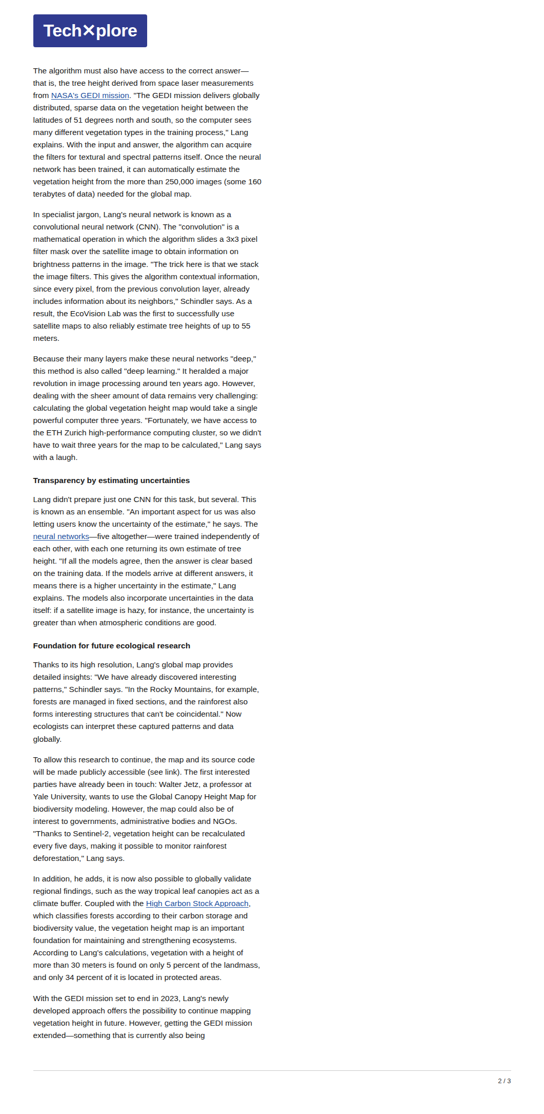T​ech✕plore
The algorithm must also have access to the correct answer—that is, the tree height derived from space laser measurements from NASA's GEDI mission. "The GEDI mission delivers globally distributed, sparse data on the vegetation height between the latitudes of 51 degrees north and south, so the computer sees many different vegetation types in the training process," Lang explains. With the input and answer, the algorithm can acquire the filters for textural and spectral patterns itself. Once the neural network has been trained, it can automatically estimate the vegetation height from the more than 250,000 images (some 160 terabytes of data) needed for the global map.
In specialist jargon, Lang's neural network is known as a convolutional neural network (CNN). The "convolution" is a mathematical operation in which the algorithm slides a 3x3 pixel filter mask over the satellite image to obtain information on brightness patterns in the image. "The trick here is that we stack the image filters. This gives the algorithm contextual information, since every pixel, from the previous convolution layer, already includes information about its neighbors," Schindler says. As a result, the EcoVision Lab was the first to successfully use satellite maps to also reliably estimate tree heights of up to 55 meters.
Because their many layers make these neural networks "deep," this method is also called "deep learning." It heralded a major revolution in image processing around ten years ago. However, dealing with the sheer amount of data remains very challenging: calculating the global vegetation height map would take a single powerful computer three years. "Fortunately, we have access to the ETH Zurich high-performance computing cluster, so we didn't have to wait three years for the map to be calculated," Lang says with a laugh.
Transparency by estimating uncertainties
Lang didn't prepare just one CNN for this task, but several. This is known as an ensemble. "An important aspect for us was also letting users know the uncertainty of the estimate," he says. The neural networks—five altogether—were trained independently of each other, with each one returning its own estimate of tree height. "If all the models agree, then the answer is clear based on the training data. If the models arrive at different answers, it means there is a higher uncertainty in the estimate," Lang explains. The models also incorporate uncertainties in the data itself: if a satellite image is hazy, for instance, the uncertainty is greater than when atmospheric conditions are good.
Foundation for future ecological research
Thanks to its high resolution, Lang's global map provides detailed insights: "We have already discovered interesting patterns," Schindler says. "In the Rocky Mountains, for example, forests are managed in fixed sections, and the rainforest also forms interesting structures that can't be coincidental." Now ecologists can interpret these captured patterns and data globally.
To allow this research to continue, the map and its source code will be made publicly accessible (see link). The first interested parties have already been in touch: Walter Jetz, a professor at Yale University, wants to use the Global Canopy Height Map for biodiversity modeling. However, the map could also be of interest to governments, administrative bodies and NGOs. "Thanks to Sentinel-2, vegetation height can be recalculated every five days, making it possible to monitor rainforest deforestation," Lang says.
In addition, he adds, it is now also possible to globally validate regional findings, such as the way tropical leaf canopies act as a climate buffer. Coupled with the High Carbon Stock Approach, which classifies forests according to their carbon storage and biodiversity value, the vegetation height map is an important foundation for maintaining and strengthening ecosystems. According to Lang's calculations, vegetation with a height of more than 30 meters is found on only 5 percent of the landmass, and only 34 percent of it is located in protected areas.
With the GEDI mission set to end in 2023, Lang's newly developed approach offers the possibility to continue mapping vegetation height in future. However, getting the GEDI mission extended—something that is currently also being
2 / 3